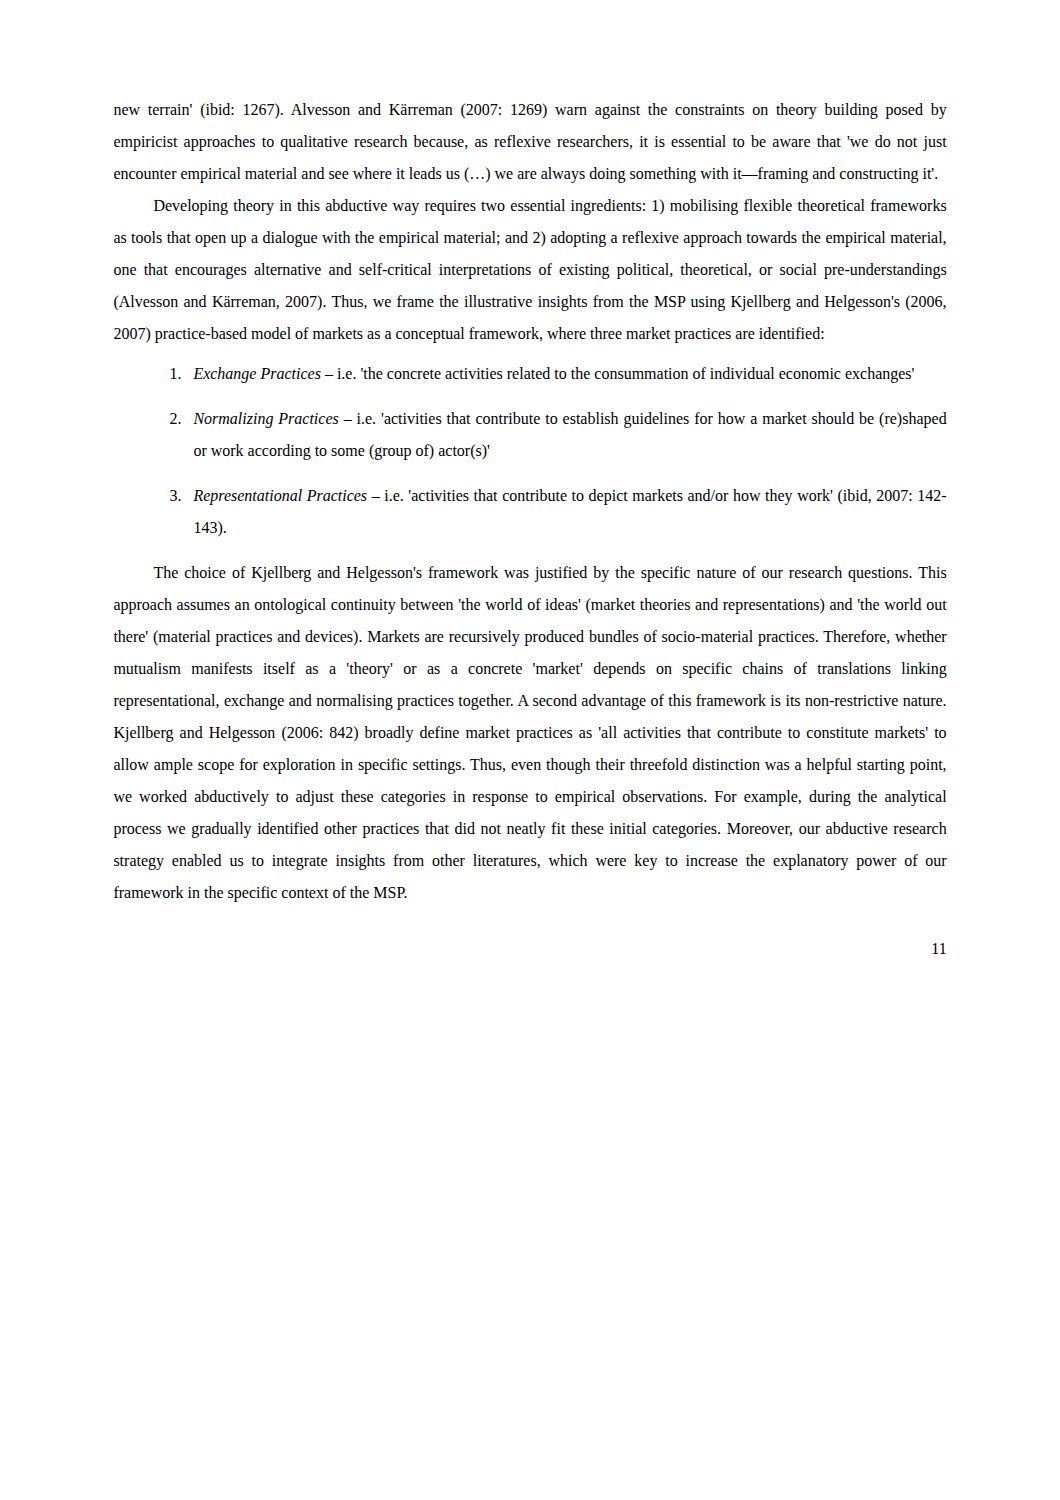new terrain' (ibid: 1267). Alvesson and Kärreman (2007: 1269) warn against the constraints on theory building posed by empiricist approaches to qualitative research because, as reflexive researchers, it is essential to be aware that 'we do not just encounter empirical material and see where it leads us (…) we are always doing something with it—framing and constructing it'.
Developing theory in this abductive way requires two essential ingredients: 1) mobilising flexible theoretical frameworks as tools that open up a dialogue with the empirical material; and 2) adopting a reflexive approach towards the empirical material, one that encourages alternative and self-critical interpretations of existing political, theoretical, or social pre-understandings (Alvesson and Kärreman, 2007). Thus, we frame the illustrative insights from the MSP using Kjellberg and Helgesson's (2006, 2007) practice-based model of markets as a conceptual framework, where three market practices are identified:
Exchange Practices – i.e. 'the concrete activities related to the consummation of individual economic exchanges'
Normalizing Practices – i.e. 'activities that contribute to establish guidelines for how a market should be (re)shaped or work according to some (group of) actor(s)'
Representational Practices – i.e. 'activities that contribute to depict markets and/or how they work' (ibid, 2007: 142-143).
The choice of Kjellberg and Helgesson's framework was justified by the specific nature of our research questions. This approach assumes an ontological continuity between 'the world of ideas' (market theories and representations) and 'the world out there' (material practices and devices). Markets are recursively produced bundles of socio-material practices. Therefore, whether mutualism manifests itself as a 'theory' or as a concrete 'market' depends on specific chains of translations linking representational, exchange and normalising practices together. A second advantage of this framework is its non-restrictive nature. Kjellberg and Helgesson (2006: 842) broadly define market practices as 'all activities that contribute to constitute markets' to allow ample scope for exploration in specific settings. Thus, even though their threefold distinction was a helpful starting point, we worked abductively to adjust these categories in response to empirical observations. For example, during the analytical process we gradually identified other practices that did not neatly fit these initial categories. Moreover, our abductive research strategy enabled us to integrate insights from other literatures, which were key to increase the explanatory power of our framework in the specific context of the MSP.
11